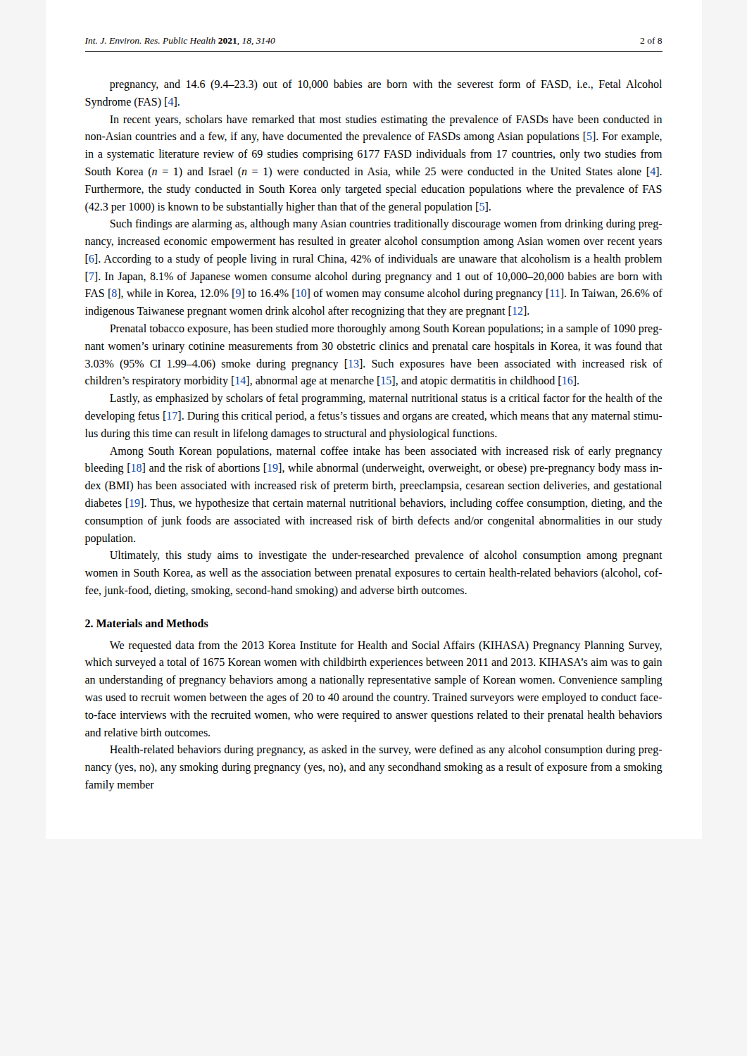Int. J. Environ. Res. Public Health 2021, 18, 3140 2 of 8
pregnancy, and 14.6 (9.4–23.3) out of 10,000 babies are born with the severest form of FASD, i.e., Fetal Alcohol Syndrome (FAS) [4].
In recent years, scholars have remarked that most studies estimating the prevalence of FASDs have been conducted in non-Asian countries and a few, if any, have documented the prevalence of FASDs among Asian populations [5]. For example, in a systematic literature review of 69 studies comprising 6177 FASD individuals from 17 countries, only two studies from South Korea (n = 1) and Israel (n = 1) were conducted in Asia, while 25 were conducted in the United States alone [4]. Furthermore, the study conducted in South Korea only targeted special education populations where the prevalence of FAS (42.3 per 1000) is known to be substantially higher than that of the general population [5].
Such findings are alarming as, although many Asian countries traditionally discourage women from drinking during pregnancy, increased economic empowerment has resulted in greater alcohol consumption among Asian women over recent years [6]. According to a study of people living in rural China, 42% of individuals are unaware that alcoholism is a health problem [7]. In Japan, 8.1% of Japanese women consume alcohol during pregnancy and 1 out of 10,000–20,000 babies are born with FAS [8], while in Korea, 12.0% [9] to 16.4% [10] of women may consume alcohol during pregnancy [11]. In Taiwan, 26.6% of indigenous Taiwanese pregnant women drink alcohol after recognizing that they are pregnant [12].
Prenatal tobacco exposure, has been studied more thoroughly among South Korean populations; in a sample of 1090 pregnant women’s urinary cotinine measurements from 30 obstetric clinics and prenatal care hospitals in Korea, it was found that 3.03% (95% CI 1.99–4.06) smoke during pregnancy [13]. Such exposures have been associated with increased risk of children’s respiratory morbidity [14], abnormal age at menarche [15], and atopic dermatitis in childhood [16].
Lastly, as emphasized by scholars of fetal programming, maternal nutritional status is a critical factor for the health of the developing fetus [17]. During this critical period, a fetus’s tissues and organs are created, which means that any maternal stimulus during this time can result in lifelong damages to structural and physiological functions.
Among South Korean populations, maternal coffee intake has been associated with increased risk of early pregnancy bleeding [18] and the risk of abortions [19], while abnormal (underweight, overweight, or obese) pre-pregnancy body mass index (BMI) has been associated with increased risk of preterm birth, preeclampsia, cesarean section deliveries, and gestational diabetes [19]. Thus, we hypothesize that certain maternal nutritional behaviors, including coffee consumption, dieting, and the consumption of junk foods are associated with increased risk of birth defects and/or congenital abnormalities in our study population.
Ultimately, this study aims to investigate the under-researched prevalence of alcohol consumption among pregnant women in South Korea, as well as the association between prenatal exposures to certain health-related behaviors (alcohol, coffee, junk-food, dieting, smoking, second-hand smoking) and adverse birth outcomes.
2. Materials and Methods
We requested data from the 2013 Korea Institute for Health and Social Affairs (KIHASA) Pregnancy Planning Survey, which surveyed a total of 1675 Korean women with childbirth experiences between 2011 and 2013. KIHASA’s aim was to gain an understanding of pregnancy behaviors among a nationally representative sample of Korean women. Convenience sampling was used to recruit women between the ages of 20 to 40 around the country. Trained surveyors were employed to conduct face-to-face interviews with the recruited women, who were required to answer questions related to their prenatal health behaviors and relative birth outcomes.
Health-related behaviors during pregnancy, as asked in the survey, were defined as any alcohol consumption during pregnancy (yes, no), any smoking during pregnancy (yes, no), and any secondhand smoking as a result of exposure from a smoking family member